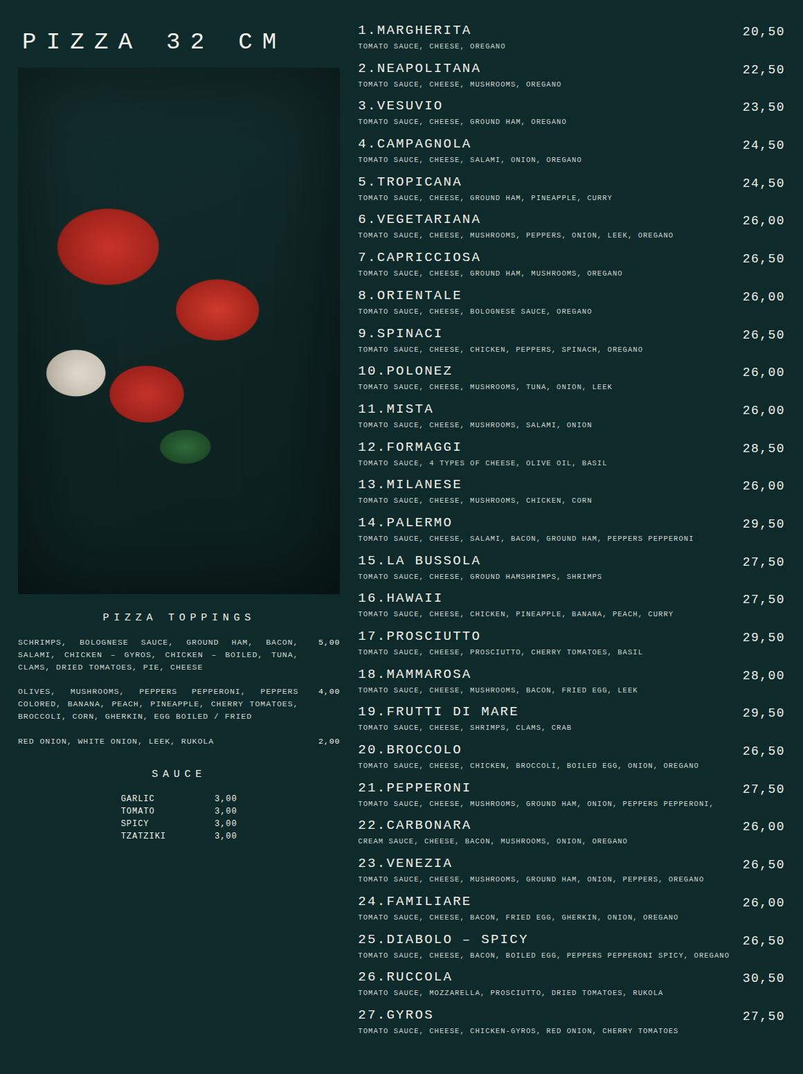Pizza 32 cm
Pizza Toppings
Schrimps, bolognese sauce, ground ham, bacon, salami, chicken – gyros, chicken – boiled, tuna, clams, dried tomatoes, pie, cheese
5,00
Olives, mushrooms, peppers pepperoni, peppers colored, banana, peach, pineapple, cherry tomatoes, broccoli, corn, gherkin, egg boiled / fried
4,00
Red onion, white onion, leek, rukola
2,00
Sauce
| Garlic | 3,00 |
| Tomato | 3,00 |
| Spicy | 3,00 |
| Tzatziki | 3,00 |
1.Margherita
20,50
Tomato sauce, cheese, oregano
2.Neapolitana
22,50
Tomato sauce, cheese, mushrooms, oregano
3.Vesuvio
23,50
Tomato sauce, cheese, ground ham, oregano
4.Campagnola
24,50
Tomato sauce, cheese, salami, onion, oregano
5.Tropicana
24,50
Tomato sauce, cheese, ground ham, pineapple, curry
6.Vegetariana
26,00
Tomato sauce, cheese, mushrooms, peppers, onion, leek, oregano
7.Capricciosa
26,50
Tomato sauce, cheese, ground ham, mushrooms, oregano
8.Orientale
26,00
Tomato sauce, cheese, bolognese sauce, oregano
9.Spinaci
26,50
Tomato sauce, cheese, chicken, peppers, spinach, oregano
10.Polonez
26,00
Tomato sauce, cheese, mushrooms, tuna, onion, leek
11.Mista
26,00
Tomato sauce, cheese, mushrooms, salami, onion
12.Formaggi
28,50
Tomato sauce, 4 types of cheese, olive oil, basil
13.Milanese
26,00
Tomato sauce, cheese, mushrooms, chicken, corn
14.Palermo
29,50
Tomato sauce, cheese, salami, bacon, ground ham, peppers pepperoni
15.La Bussola
27,50
Tomato sauce, cheese, ground hamshrimps, shrimps
16.Hawaii
27,50
Tomato sauce, cheese, chicken, pineapple, banana, peach, curry
17.Prosciutto
29,50
Tomato sauce, cheese, prosciutto, cherry tomatoes, basil
18.Mammarosa
28,00
Tomato sauce, cheese, mushrooms, bacon, fried egg, leek
19.Frutti di Mare
29,50
Tomato sauce, cheese, shrimps, clams, crab
20.Broccolo
26,50
Tomato sauce, cheese, chicken, broccoli, boiled egg, onion, oregano
21.Pepperoni
27,50
Tomato sauce, cheese, mushrooms, ground ham, onion, peppers pepperoni,
22.Carbonara
26,00
Cream sauce, cheese, bacon, mushrooms, onion, oregano
23.Venezia
26,50
Tomato sauce, cheese, mushrooms, ground ham, onion, peppers, oregano
24.Familiare
26,00
Tomato sauce, cheese, bacon, fried egg, gherkin, onion, oregano
25.Diabolo – Spicy
26,50
Tomato sauce, cheese, bacon, boiled egg, peppers pepperoni spicy, oregano
26.Ruccola
30,50
Tomato sauce, mozzarella, prosciutto, dried tomatoes, rukola
27.Gyros
27,50
Tomato sauce, cheese, chicken-gyros, red onion, cherry tomatoes